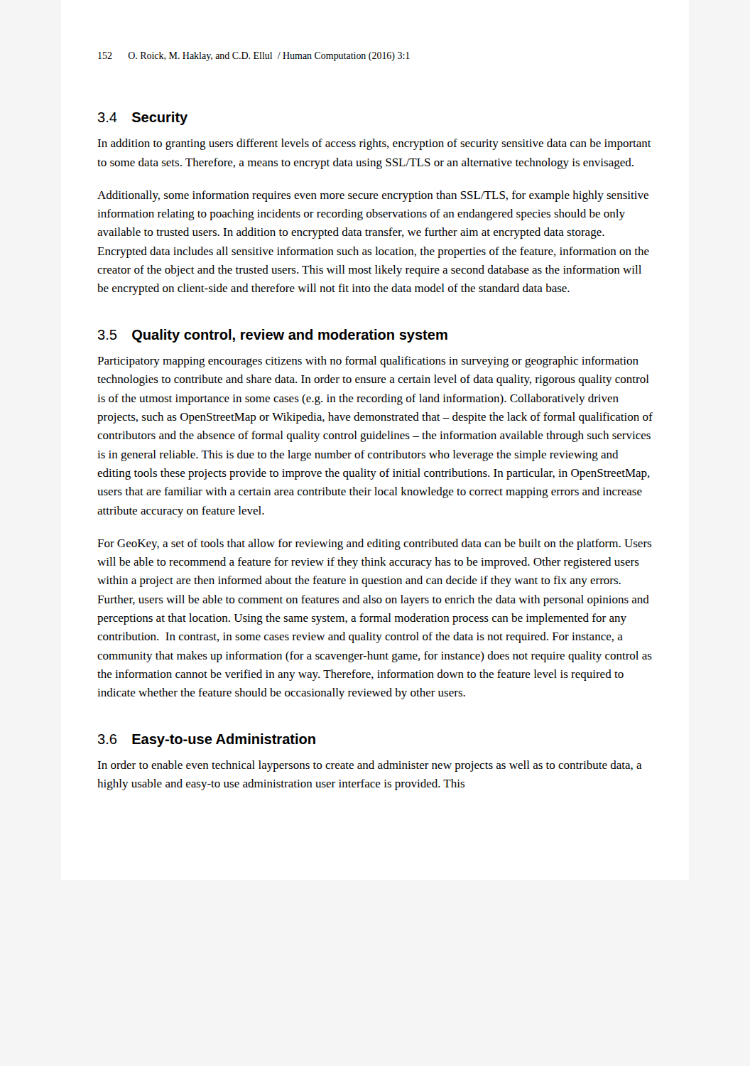152 O. Roick, M. Haklay, and C.D. Ellul / Human Computation (2016) 3:1
3.4 Security
In addition to granting users different levels of access rights, encryption of security sensitive data can be important to some data sets. Therefore, a means to encrypt data using SSL/TLS or an alternative technology is envisaged.
Additionally, some information requires even more secure encryption than SSL/TLS, for example highly sensitive information relating to poaching incidents or recording observations of an endangered species should be only available to trusted users. In addition to encrypted data transfer, we further aim at encrypted data storage. Encrypted data includes all sensitive information such as location, the properties of the feature, information on the creator of the object and the trusted users. This will most likely require a second database as the information will be encrypted on client-side and therefore will not fit into the data model of the standard data base.
3.5 Quality control, review and moderation system
Participatory mapping encourages citizens with no formal qualifications in surveying or geographic information technologies to contribute and share data. In order to ensure a certain level of data quality, rigorous quality control is of the utmost importance in some cases (e.g. in the recording of land information). Collaboratively driven projects, such as OpenStreetMap or Wikipedia, have demonstrated that – despite the lack of formal qualification of contributors and the absence of formal quality control guidelines – the information available through such services is in general reliable. This is due to the large number of contributors who leverage the simple reviewing and editing tools these projects provide to improve the quality of initial contributions. In particular, in OpenStreetMap, users that are familiar with a certain area contribute their local knowledge to correct mapping errors and increase attribute accuracy on feature level.
For GeoKey, a set of tools that allow for reviewing and editing contributed data can be built on the platform. Users will be able to recommend a feature for review if they think accuracy has to be improved. Other registered users within a project are then informed about the feature in question and can decide if they want to fix any errors. Further, users will be able to comment on features and also on layers to enrich the data with personal opinions and perceptions at that location. Using the same system, a formal moderation process can be implemented for any contribution. In contrast, in some cases review and quality control of the data is not required. For instance, a community that makes up information (for a scavenger-hunt game, for instance) does not require quality control as the information cannot be verified in any way. Therefore, information down to the feature level is required to indicate whether the feature should be occasionally reviewed by other users.
3.6 Easy-to-use Administration
In order to enable even technical laypersons to create and administer new projects as well as to contribute data, a highly usable and easy-to use administration user interface is provided. This